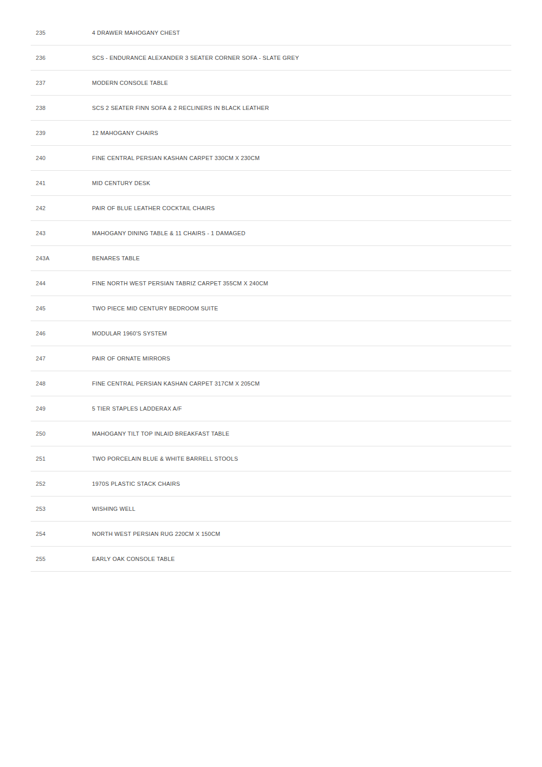| 235 | 4 DRAWER MAHOGANY CHEST |
| 236 | SCS - ENDURANCE ALEXANDER 3 SEATER CORNER SOFA - SLATE GREY |
| 237 | MODERN CONSOLE TABLE |
| 238 | SCS 2 SEATER FINN SOFA & 2 RECLINERS IN BLACK LEATHER |
| 239 | 12 MAHOGANY CHAIRS |
| 240 | FINE CENTRAL PERSIAN KASHAN CARPET 330CM X 230CM |
| 241 | MID CENTURY DESK |
| 242 | PAIR OF BLUE LEATHER COCKTAIL CHAIRS |
| 243 | MAHOGANY DINING TABLE & 11 CHAIRS - 1 DAMAGED |
| 243A | BENARES TABLE |
| 244 | FINE NORTH WEST PERSIAN TABRIZ CARPET 355CM X 240CM |
| 245 | TWO PIECE MID CENTURY BEDROOM SUITE |
| 246 | MODULAR 1960'S SYSTEM |
| 247 | PAIR OF ORNATE MIRRORS |
| 248 | FINE CENTRAL PERSIAN KASHAN CARPET 317CM X 205CM |
| 249 | 5 TIER STAPLES LADDERAX A/F |
| 250 | MAHOGANY TILT TOP INLAID BREAKFAST TABLE |
| 251 | TWO PORCELAIN BLUE & WHITE BARRELL STOOLS |
| 252 | 1970S PLASTIC STACK CHAIRS |
| 253 | WISHING WELL |
| 254 | NORTH WEST PERSIAN RUG 220CM X 150CM |
| 255 | EARLY OAK CONSOLE TABLE |